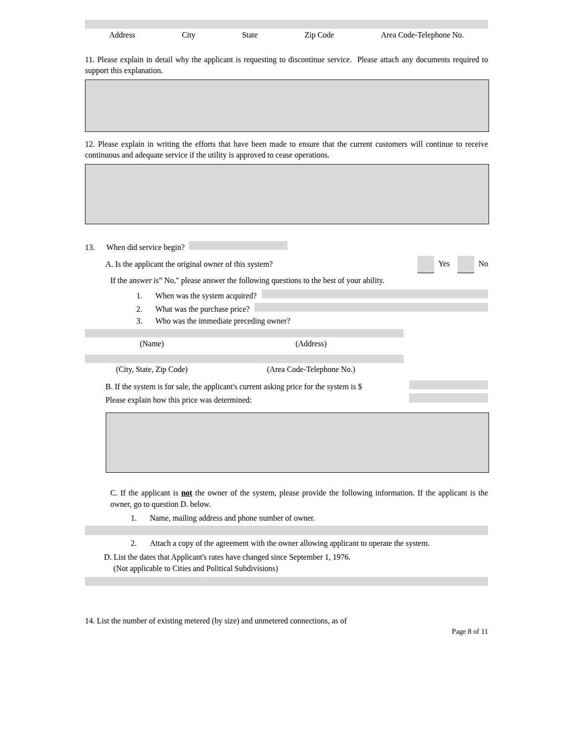Address City State Zip Code Area Code-Telephone No.
11. Please explain in detail why the applicant is requesting to discontinue service. Please attach any documents required to support this explanation.
12. Please explain in writing the efforts that have been made to ensure that the current customers will continue to receive continuous and adequate service if the utility is approved to cease operations.
13. When did service begin?
A. Is the applicant the original owner of this system? Yes No
If the answer is” No," please answer the following questions to the best of your ability.
1. When was the system acquired?
2. What was the purchase price?
3. Who was the immediate preceding owner?
(Name) (Address)
(City, State, Zip Code) (Area Code-Telephone No.)
B. If the system is for sale, the applicant's current asking price for the system is $
Please explain how this price was determined:
C. If the applicant is not the owner of the system, please provide the following information. If the applicant is the owner, go to question D. below.
1. Name, mailing address and phone number of owner.
2. Attach a copy of the agreement with the owner allowing applicant to operate the system.
D. List the dates that Applicant's rates have changed since September 1, 1976.
(Not applicable to Cities and Political Subdivisions)
14. List the number of existing metered (by size) and unmetered connections, as of
Page 8 of 11